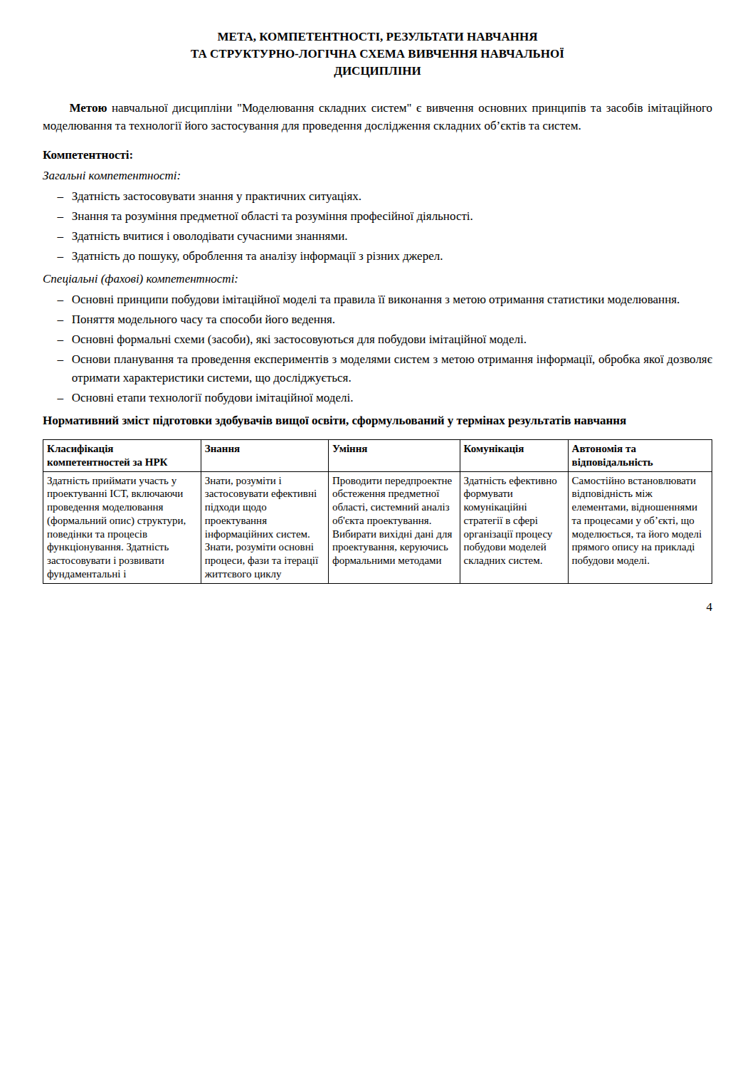Мета, компетентності, результати навчання
та структурно-логічна схема вивчення навчальної
дисципліни
Метою навчальної дисципліни "Моделювання складних систем" є вивчення основних принципів та засобів імітаційного моделювання та технології його застосування для проведення дослідження складних об’єктів та систем.
Компетентності:
Загальні компетентності:
Здатність застосовувати знання у практичних ситуаціях.
Знання та розуміння предметної області та розуміння професійної діяльності.
Здатність вчитися і оволодівати сучасними знаннями.
Здатність до пошуку, оброблення та аналізу інформації з різних джерел.
Спеціальні (фахові) компетентності:
Основні принципи побудови імітаційної моделі та правила її виконання з метою отримання статистики моделювання.
Поняття модельного часу та способи його ведення.
Основні формальні схеми (засоби), які застосовуються для побудови імітаційної моделі.
Основи планування та проведення експериментів з моделями систем з метою отримання інформації, обробка якої дозволяє отримати характеристики системи, що досліджується.
Основні етапи технології побудови імітаційної моделі.
Нормативний зміст підготовки здобувачів вищої освіти, сформульований у термінах результатів навчання
| Класифікація компетентностей за НРК | Знання | Уміння | Комунікація | Автономія та відповідальність |
| --- | --- | --- | --- | --- |
| Здатність приймати участь у проектуванні ІСТ, включаючи проведення моделювання (формальний опис) структури, поведінки та процесів функціонування. Здатність застосовувати і розвивати фундаментальні і | Знати, розуміти і застосовувати ефективні підходи щодо проектування інформаційних систем. Знати, розуміти основні процеси, фази та ітерації життєвого циклу | Проводити передпроектне обстеження предметної області, системний аналіз об'єкта проектування. Вибирати вихідні дані для проектування, керуючись формальними методами | Здатність ефективно формувати комунікаційні стратегії в сфері організації процесу побудови моделей складних систем. | Самостійно встановлювати відповідність між елементами, відношеннями та процесами у об’єкті, що моделюється, та його моделі прямого опису на прикладі побудови моделі. |
4